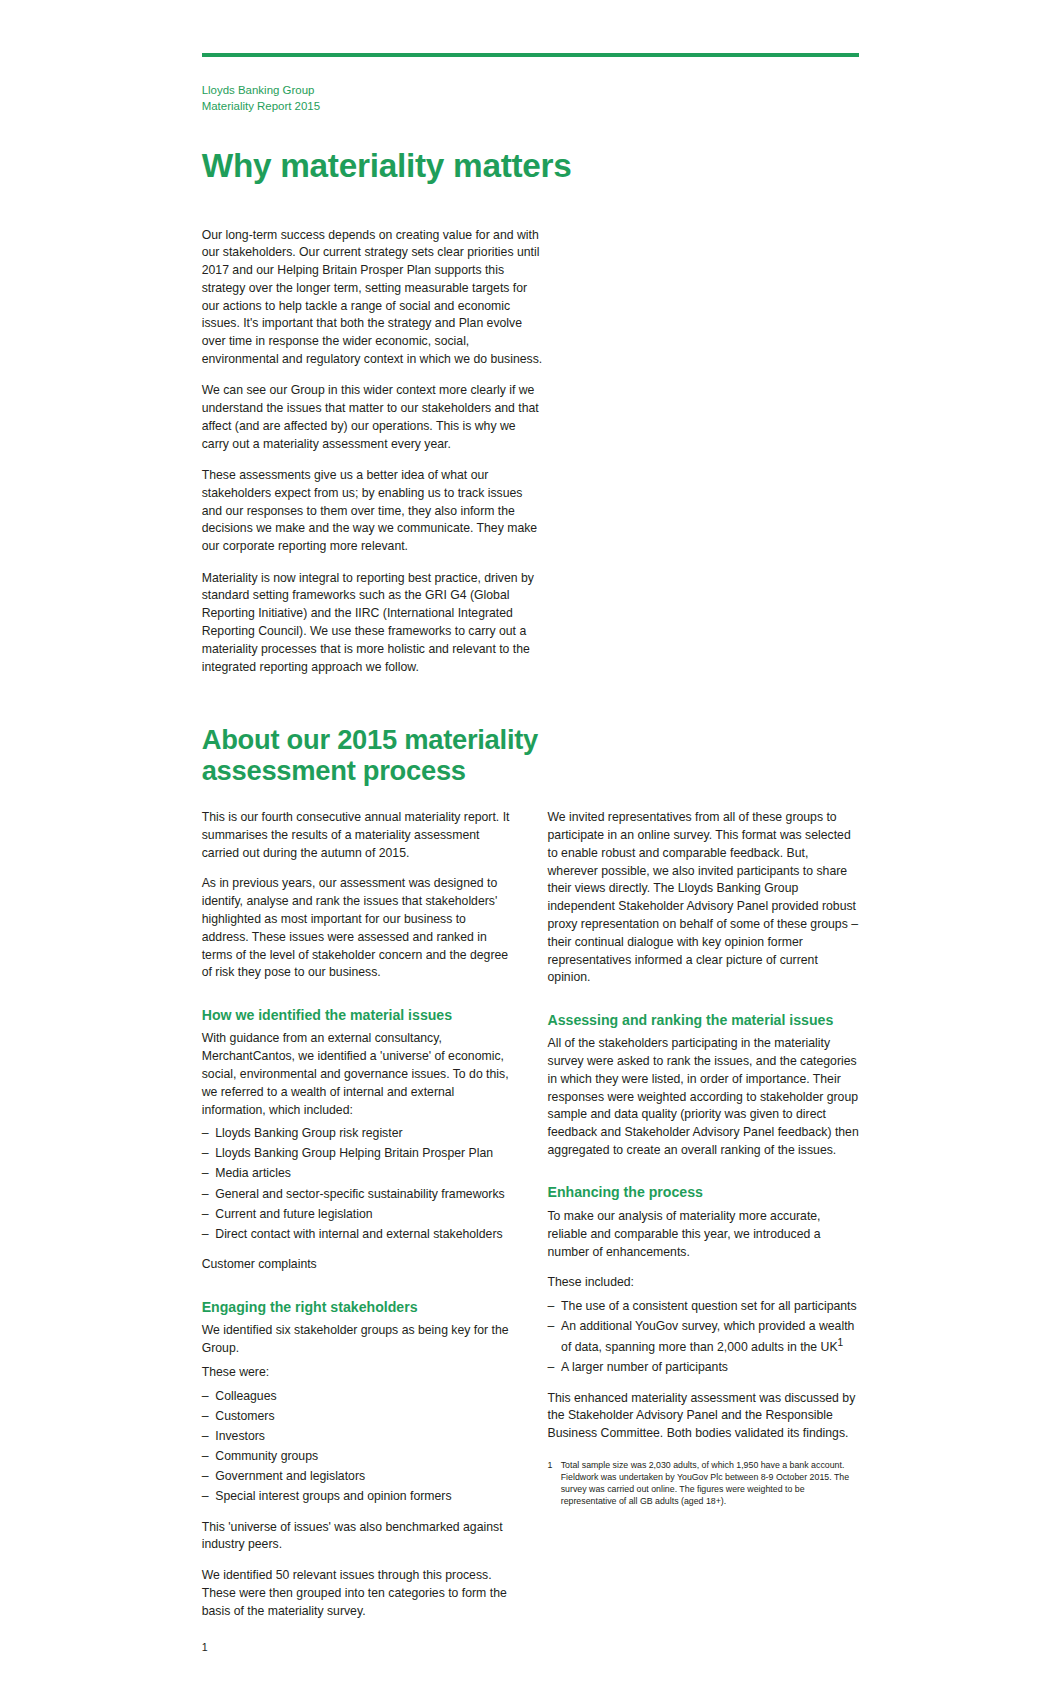Lloyds Banking Group
Materiality Report 2015
Why materiality matters
Our long-term success depends on creating value for and with our stakeholders. Our current strategy sets clear priorities until 2017 and our Helping Britain Prosper Plan supports this strategy over the longer term, setting measurable targets for our actions to help tackle a range of social and economic issues. It's important that both the strategy and Plan evolve over time in response the wider economic, social, environmental and regulatory context in which we do business.
We can see our Group in this wider context more clearly if we understand the issues that matter to our stakeholders and that affect (and are affected by) our operations. This is why we carry out a materiality assessment every year.
These assessments give us a better idea of what our stakeholders expect from us; by enabling us to track issues and our responses to them over time, they also inform the decisions we make and the way we communicate. They make our corporate reporting more relevant.
Materiality is now integral to reporting best practice, driven by standard setting frameworks such as the GRI G4 (Global Reporting Initiative) and the IIRC (International Integrated Reporting Council). We use these frameworks to carry out a materiality processes that is more holistic and relevant to the integrated reporting approach we follow.
About our 2015 materiality
assessment process
This is our fourth consecutive annual materiality report. It summarises the results of a materiality assessment carried out during the autumn of 2015.
As in previous years, our assessment was designed to identify, analyse and rank the issues that stakeholders' highlighted as most important for our business to address. These issues were assessed and ranked in terms of the level of stakeholder concern and the degree of risk they pose to our business.
How we identified the material issues
With guidance from an external consultancy, MerchantCantos, we identified a 'universe' of economic, social, environmental and governance issues. To do this, we referred to a wealth of internal and external information, which included:
Lloyds Banking Group risk register
Lloyds Banking Group Helping Britain Prosper Plan
Media articles
General and sector-specific sustainability frameworks
Current and future legislation
Direct contact with internal and external stakeholders
Customer complaints
Engaging the right stakeholders
We identified six stakeholder groups as being key for the Group.
These were:
Colleagues
Customers
Investors
Community groups
Government and legislators
Special interest groups and opinion formers
This 'universe of issues' was also benchmarked against industry peers.
We identified 50 relevant issues through this process. These were then grouped into ten categories to form the basis of the materiality survey.
We invited representatives from all of these groups to participate in an online survey. This format was selected to enable robust and comparable feedback. But, wherever possible, we also invited participants to share their views directly. The Lloyds Banking Group independent Stakeholder Advisory Panel provided robust proxy representation on behalf of some of these groups – their continual dialogue with key opinion former representatives informed a clear picture of current opinion.
Assessing and ranking the material issues
All of the stakeholders participating in the materiality survey were asked to rank the issues, and the categories in which they were listed, in order of importance. Their responses were weighted according to stakeholder group sample and data quality (priority was given to direct feedback and Stakeholder Advisory Panel feedback) then aggregated to create an overall ranking of the issues.
Enhancing the process
To make our analysis of materiality more accurate, reliable and comparable this year, we introduced a number of enhancements.
These included:
The use of a consistent question set for all participants
An additional YouGov survey, which provided a wealth of data, spanning more than 2,000 adults in the UK1
A larger number of participants
This enhanced materiality assessment was discussed by the Stakeholder Advisory Panel and the Responsible Business Committee. Both bodies validated its findings.
1 Total sample size was 2,030 adults, of which 1,950 have a bank account. Fieldwork was undertaken by YouGov Plc between 8-9 October 2015. The survey was carried out online. The figures were weighted to be representative of all GB adults (aged 18+).
1